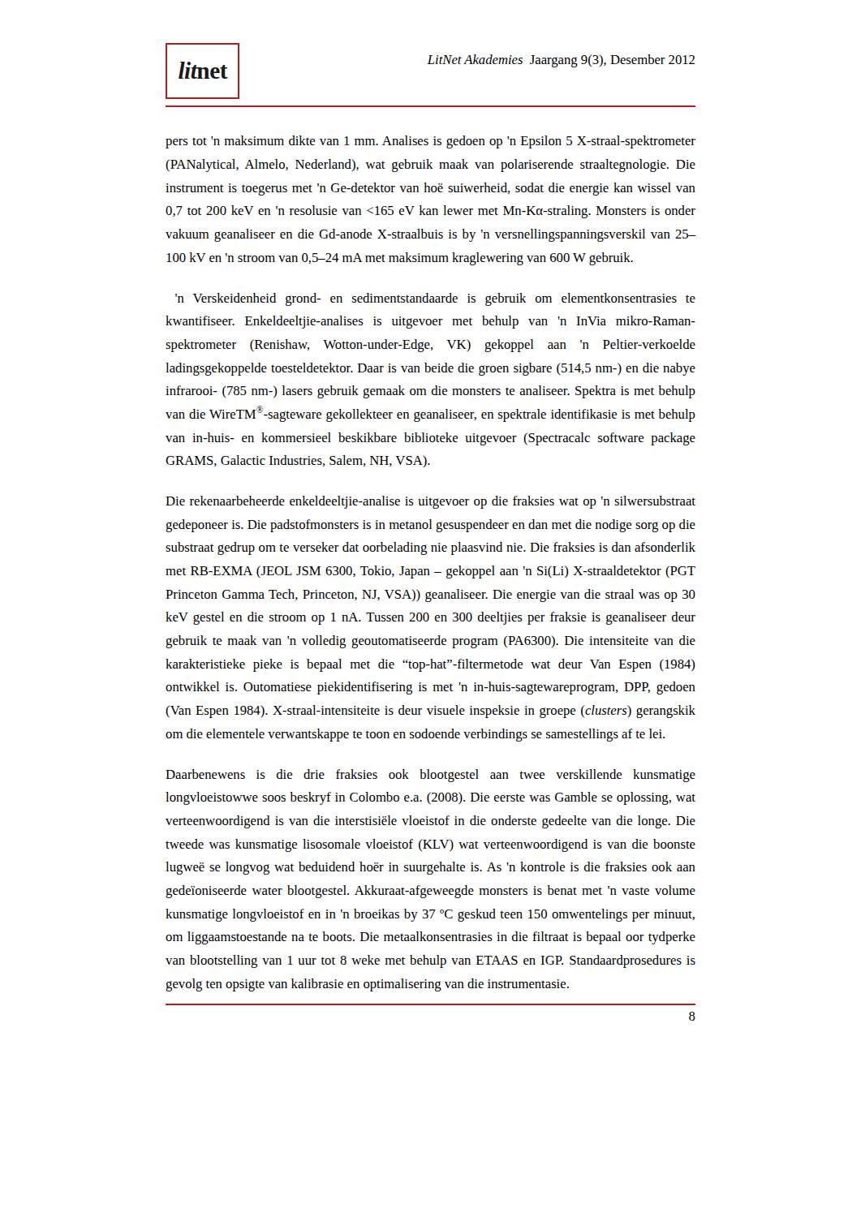litnet
LitNet Akademies Jaargang 9(3), Desember 2012
pers tot 'n maksimum dikte van 1 mm. Analises is gedoen op 'n Epsilon 5 X-straal-spektrometer (PANalytical, Almelo, Nederland), wat gebruik maak van polariserende straaltegnologie. Die instrument is toegerus met 'n Ge-detektor van hoë suiwerheid, sodat die energie kan wissel van 0,7 tot 200 keV en 'n resolusie van <165 eV kan lewer met Mn-Kα-straling. Monsters is onder vakuum geanaliseer en die Gd-anode X-straalbuis is by 'n versnellingspanningsverskil van 25–100 kV en 'n stroom van 0,5–24 mA met maksimum kraglewering van 600 W gebruik.
'n Verskeidenheid grond- en sedimentstandaarde is gebruik om elementkonsentrasies te kwantifiseer. Enkeldeeltjie-analises is uitgevoer met behulp van 'n InVia mikro-Raman-spektrometer (Renishaw, Wotton-under-Edge, VK) gekoppel aan 'n Peltier-verkoelde ladingsgekoppelde toesteldetektor. Daar is van beide die groen sigbare (514,5 nm-) en die nabye infrarooi- (785 nm-) lasers gebruik gemaak om die monsters te analiseer. Spektra is met behulp van die WireTM®-sagteware gekollekteer en geanaliseer, en spektrale identifikasie is met behulp van in-huis- en kommersieel beskikbare biblioteke uitgevoer (Spectracalc software package GRAMS, Galactic Industries, Salem, NH, VSA).
Die rekenaarbeheerde enkeldeeltjie-analise is uitgevoer op die fraksies wat op 'n silwersubstraat gedeponeer is. Die padstofmonsters is in metanol gesuspendeer en dan met die nodige sorg op die substraat gedrup om te verseker dat oorbelading nie plaasvind nie. Die fraksies is dan afsonderlik met RB-EXMA (JEOL JSM 6300, Tokio, Japan – gekoppel aan 'n Si(Li) X-straaldetektor (PGT Princeton Gamma Tech, Princeton, NJ, VSA)) geanaliseer. Die energie van die straal was op 30 keV gestel en die stroom op 1 nA. Tussen 200 en 300 deeltjies per fraksie is geanaliseer deur gebruik te maak van 'n volledig geoutomatiseerde program (PA6300). Die intensiteite van die karakteristieke pieke is bepaal met die “top-hat”-filtermetode wat deur Van Espen (1984) ontwikkel is. Outomatiese piekidentifisering is met 'n in-huis-sagtewareprogram, DPP, gedoen (Van Espen 1984). X-straal-intensiteite is deur visuele inspeksie in groepe (clusters) gerangskik om die elementele verwantskappe te toon en sodoende verbindings se samestellings af te lei.
Daarbenewens is die drie fraksies ook blootgestel aan twee verskillende kunsmatige longvloeistowwe soos beskryf in Colombo e.a. (2008). Die eerste was Gamble se oplossing, wat verteenwoordigend is van die interstisiële vloeistof in die onderste gedeelte van die longe. Die tweede was kunsmatige lisosomale vloeistof (KLV) wat verteenwoordigend is van die boonste lugweë se longvog wat beduidend hoër in suurgehalte is. As 'n kontrole is die fraksies ook aan gedeïoniseerde water blootgestel. Akkuraat-afgeweegde monsters is benat met 'n vaste volume kunsmatige longvloeistof en in 'n broeikas by 37 ºC geskud teen 150 omwentelings per minuut, om liggaamstoestande na te boots. Die metaalkonsentrasies in die filtraat is bepaal oor tydperke van blootstelling van 1 uur tot 8 weke met behulp van ETAAS en IGP. Standaardprosedures is gevolg ten opsigte van kalibrasie en optimalisering van die instrumentasie.
8